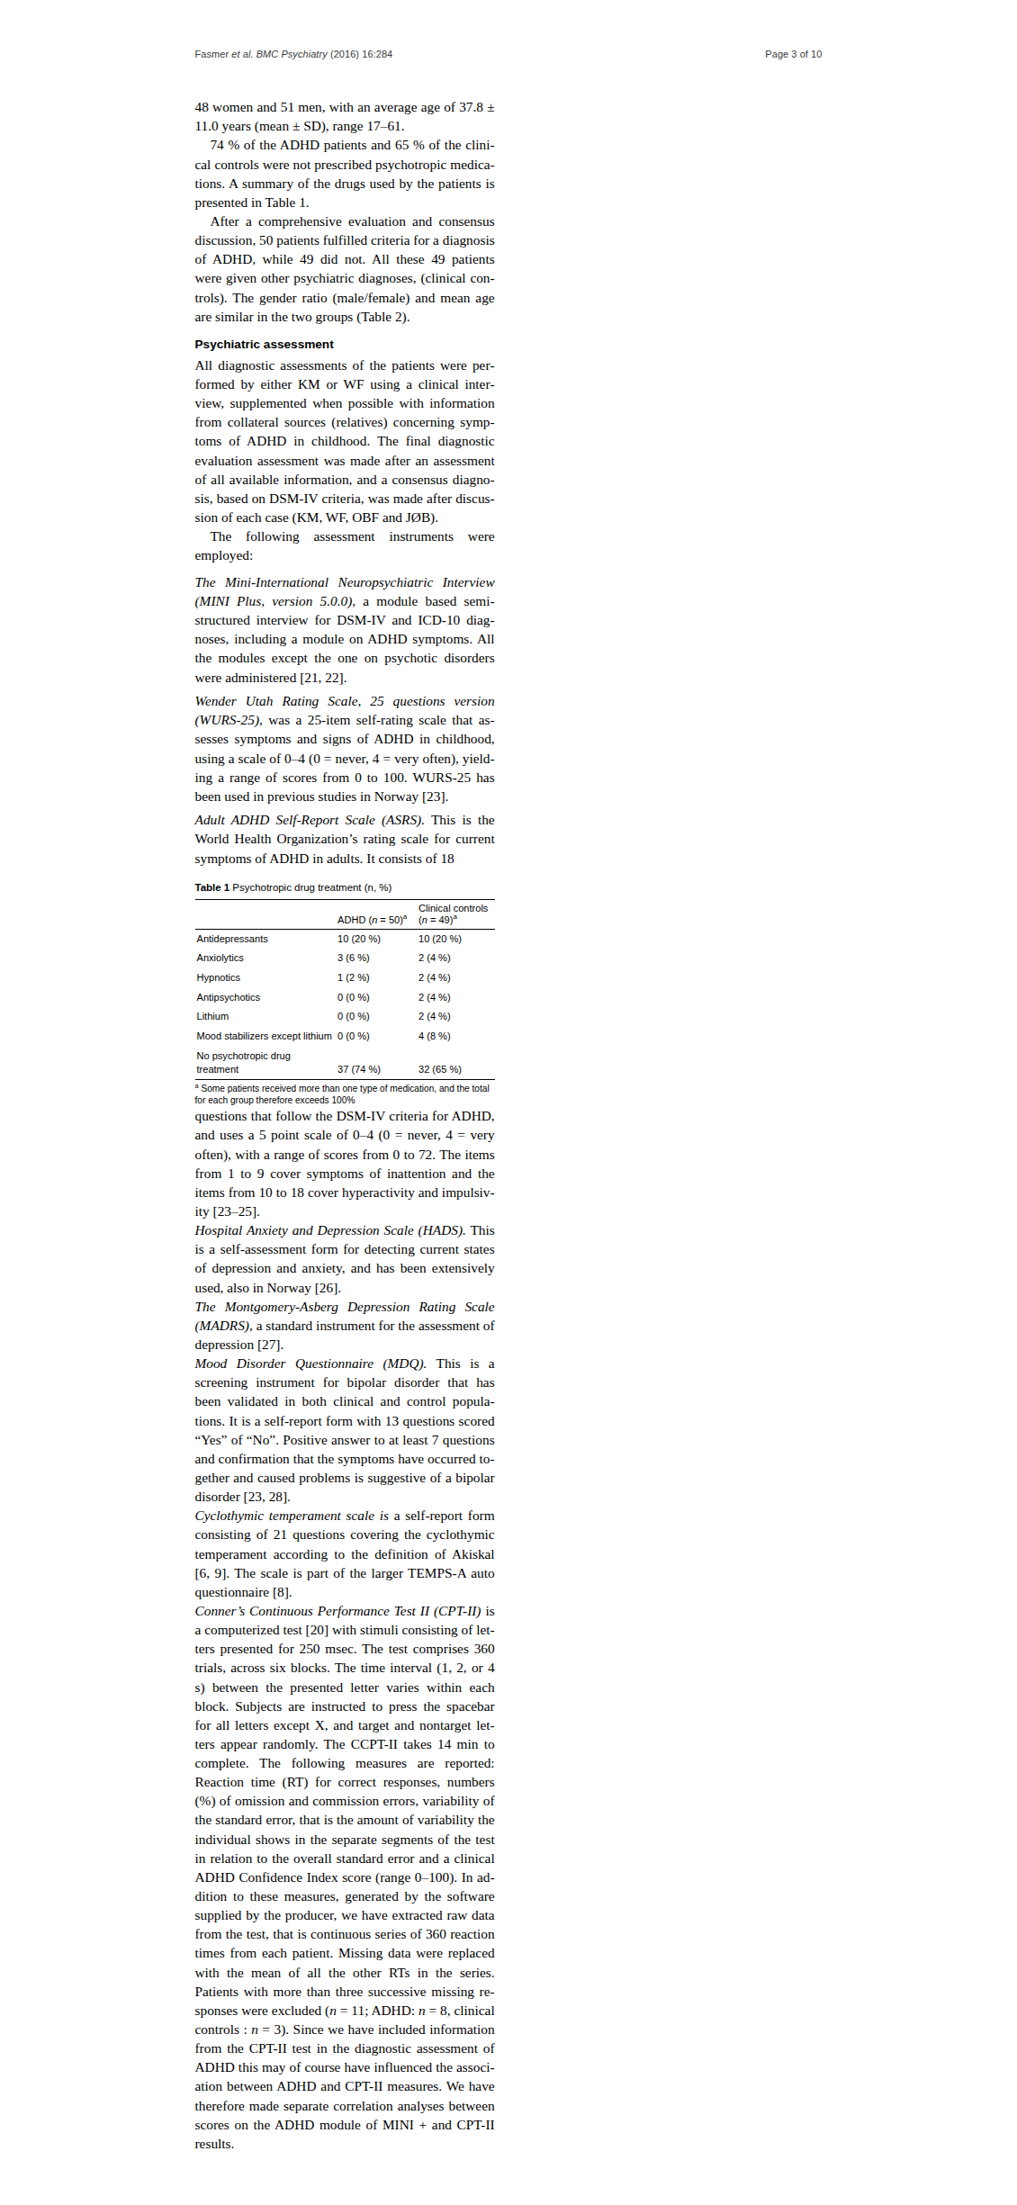Fasmer et al. BMC Psychiatry (2016) 16:284
Page 3 of 10
48 women and 51 men, with an average age of 37.8 ± 11.0 years (mean ± SD), range 17–61.
74 % of the ADHD patients and 65 % of the clinical controls were not prescribed psychotropic medications. A summary of the drugs used by the patients is presented in Table 1.
After a comprehensive evaluation and consensus discussion, 50 patients fulfilled criteria for a diagnosis of ADHD, while 49 did not. All these 49 patients were given other psychiatric diagnoses, (clinical controls). The gender ratio (male/female) and mean age are similar in the two groups (Table 2).
Psychiatric assessment
All diagnostic assessments of the patients were performed by either KM or WF using a clinical interview, supplemented when possible with information from collateral sources (relatives) concerning symptoms of ADHD in childhood. The final diagnostic evaluation assessment was made after an assessment of all available information, and a consensus diagnosis, based on DSM-IV criteria, was made after discussion of each case (KM, WF, OBF and JØB).
The following assessment instruments were employed:
The Mini-International Neuropsychiatric Interview (MINI Plus, version 5.0.0), a module based semi-structured interview for DSM-IV and ICD-10 diagnoses, including a module on ADHD symptoms. All the modules except the one on psychotic disorders were administered [21, 22].
Wender Utah Rating Scale, 25 questions version (WURS-25), was a 25-item self-rating scale that assesses symptoms and signs of ADHD in childhood, using a scale of 0–4 (0 = never, 4 = very often), yielding a range of scores from 0 to 100. WURS-25 has been used in previous studies in Norway [23].
Adult ADHD Self-Report Scale (ASRS). This is the World Health Organization’s rating scale for current symptoms of ADHD in adults. It consists of 18
Table 1 Psychotropic drug treatment (n, %)
| | ADHD ( n = 50) a | Clinical controls ( n = 49) a |
| --- | --- | --- |
| Antidepressants | 10 (20 %) | 10 (20 %) |
| Anxiolytics | 3 (6 %) | 2 (4 %) |
| Hypnotics | 1 (2 %) | 2 (4 %) |
| Antipsychotics | 0 (0 %) | 2 (4 %) |
| Lithium | 0 (0 %) | 2 (4 %) |
| Mood stabilizers except lithium | 0 (0 %) | 4 (8 %) |
| No psychotropic drug treatment | 37 (74 %) | 32 (65 %) |
a Some patients received more than one type of medication, and the total for each group therefore exceeds 100%
questions that follow the DSM-IV criteria for ADHD, and uses a 5 point scale of 0–4 (0 = never, 4 = very often), with a range of scores from 0 to 72. The items from 1 to 9 cover symptoms of inattention and the items from 10 to 18 cover hyperactivity and impulsivity [23–25].
Hospital Anxiety and Depression Scale (HADS). This is a self-assessment form for detecting current states of depression and anxiety, and has been extensively used, also in Norway [26].
The Montgomery-Asberg Depression Rating Scale (MADRS), a standard instrument for the assessment of depression [27].
Mood Disorder Questionnaire (MDQ). This is a screening instrument for bipolar disorder that has been validated in both clinical and control populations. It is a self-report form with 13 questions scored “Yes” of “No”. Positive answer to at least 7 questions and confirmation that the symptoms have occurred together and caused problems is suggestive of a bipolar disorder [23, 28].
Cyclothymic temperament scale is a self-report form consisting of 21 questions covering the cyclothymic temperament according to the definition of Akiskal [6, 9]. The scale is part of the larger TEMPS-A auto questionnaire [8].
Conner’s Continuous Performance Test II (CPT-II) is a computerized test [20] with stimuli consisting of letters presented for 250 msec. The test comprises 360 trials, across six blocks. The time interval (1, 2, or 4 s) between the presented letter varies within each block. Subjects are instructed to press the spacebar for all letters except X, and target and nontarget letters appear randomly. The CCPT-II takes 14 min to complete. The following measures are reported: Reaction time (RT) for correct responses, numbers (%) of omission and commission errors, variability of the standard error, that is the amount of variability the individual shows in the separate segments of the test in relation to the overall standard error and a clinical ADHD Confidence Index score (range 0–100). In addition to these measures, generated by the software supplied by the producer, we have extracted raw data from the test, that is continuous series of 360 reaction times from each patient. Missing data were replaced with the mean of all the other RTs in the series. Patients with more than three successive missing responses were excluded (n = 11; ADHD: n = 8, clinical controls : n = 3). Since we have included information from the CPT-II test in the diagnostic assessment of ADHD this may of course have influenced the association between ADHD and CPT-II measures. We have therefore made separate correlation analyses between scores on the ADHD module of MINI + and CPT-II results.